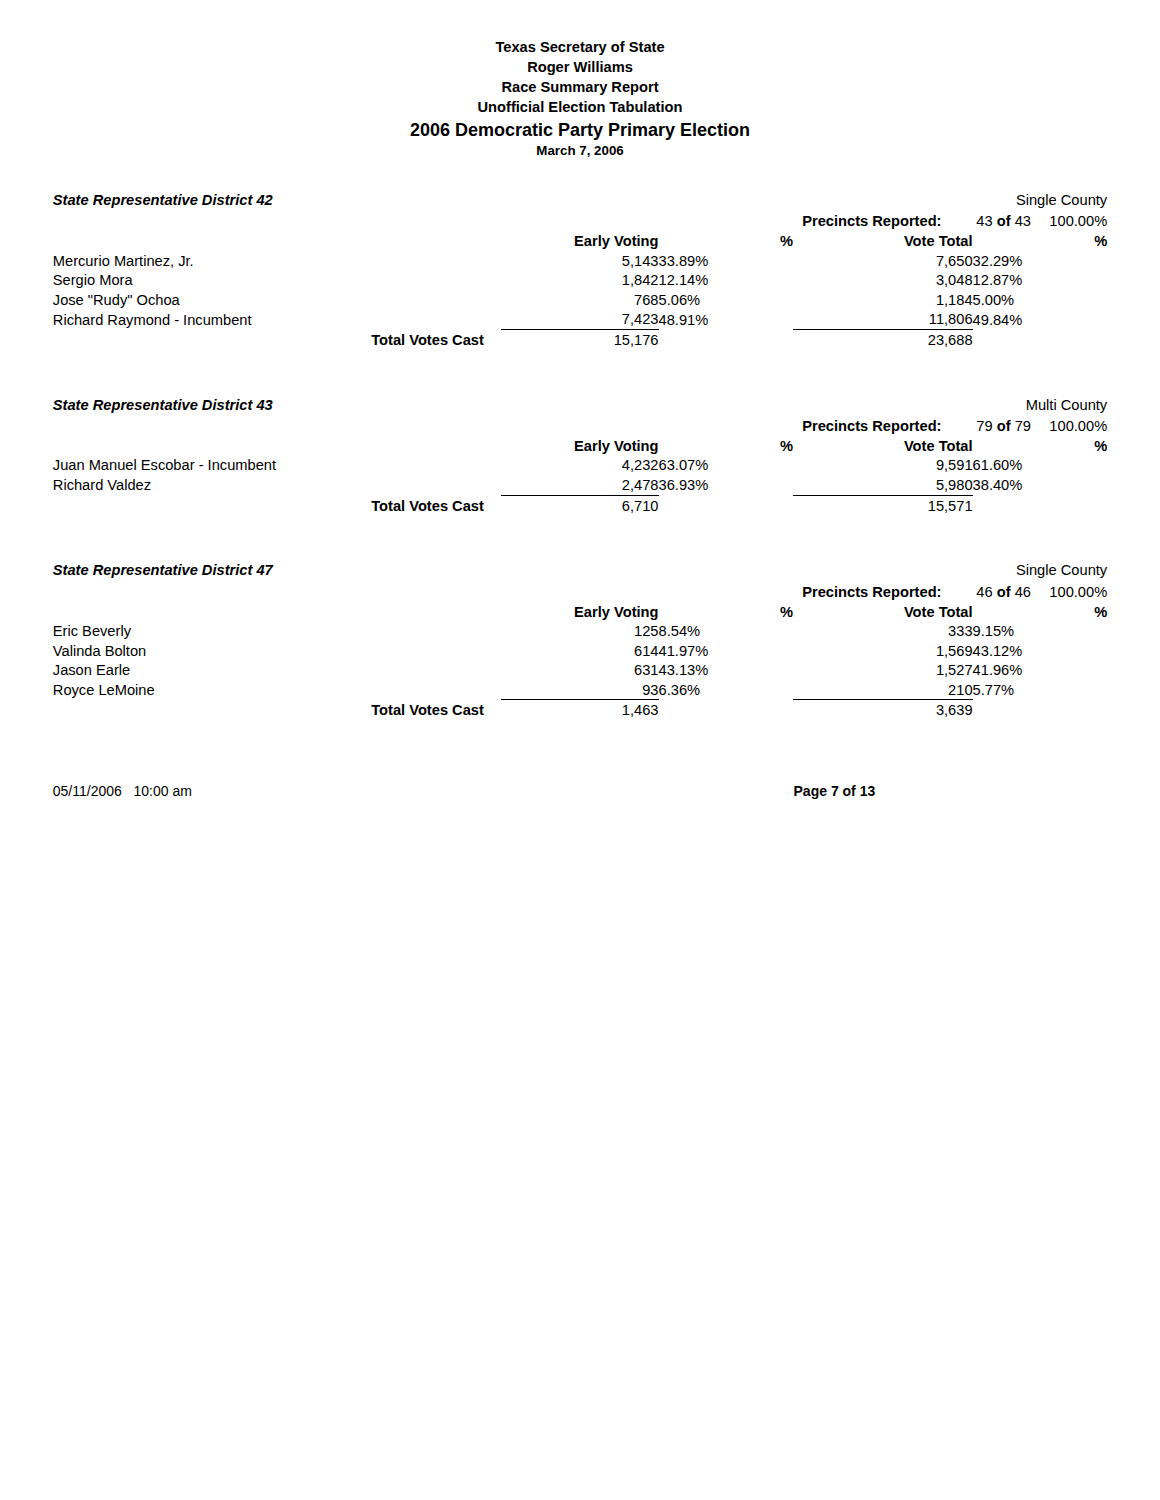Texas Secretary of State
Roger Williams
Race Summary Report
Unofficial Election Tabulation
2006 Democratic Party Primary Election
March 7, 2006
State Representative District 42 Single County
Precincts Reported: 43 of 43 100.00%
| | Early Voting | % | Vote Total | % |
| --- | --- | --- | --- | --- |
| Mercurio Martinez, Jr. | 5,143 | 33.89% | 7,650 | 32.29% |
| Sergio Mora | 1,842 | 12.14% | 3,048 | 12.87% |
| Jose "Rudy" Ochoa | 768 | 5.06% | 1,184 | 5.00% |
| Richard Raymond - Incumbent | 7,423 | 48.91% | 11,806 | 49.84% |
| Total Votes Cast | 15,176 | | 23,688 | |
State Representative District 43 Multi County
Precincts Reported: 79 of 79 100.00%
| | Early Voting | % | Vote Total | % |
| --- | --- | --- | --- | --- |
| Juan Manuel Escobar - Incumbent | 4,232 | 63.07% | 9,591 | 61.60% |
| Richard Valdez | 2,478 | 36.93% | 5,980 | 38.40% |
| Total Votes Cast | 6,710 | | 15,571 | |
State Representative District 47 Single County
Precincts Reported: 46 of 46 100.00%
| | Early Voting | % | Vote Total | % |
| --- | --- | --- | --- | --- |
| Eric Beverly | 125 | 8.54% | 333 | 9.15% |
| Valinda Bolton | 614 | 41.97% | 1,569 | 43.12% |
| Jason Earle | 631 | 43.13% | 1,527 | 41.96% |
| Royce LeMoine | 93 | 6.36% | 210 | 5.77% |
| Total Votes Cast | 1,463 | | 3,639 | |
05/11/2006 10:00 am Page 7 of 13